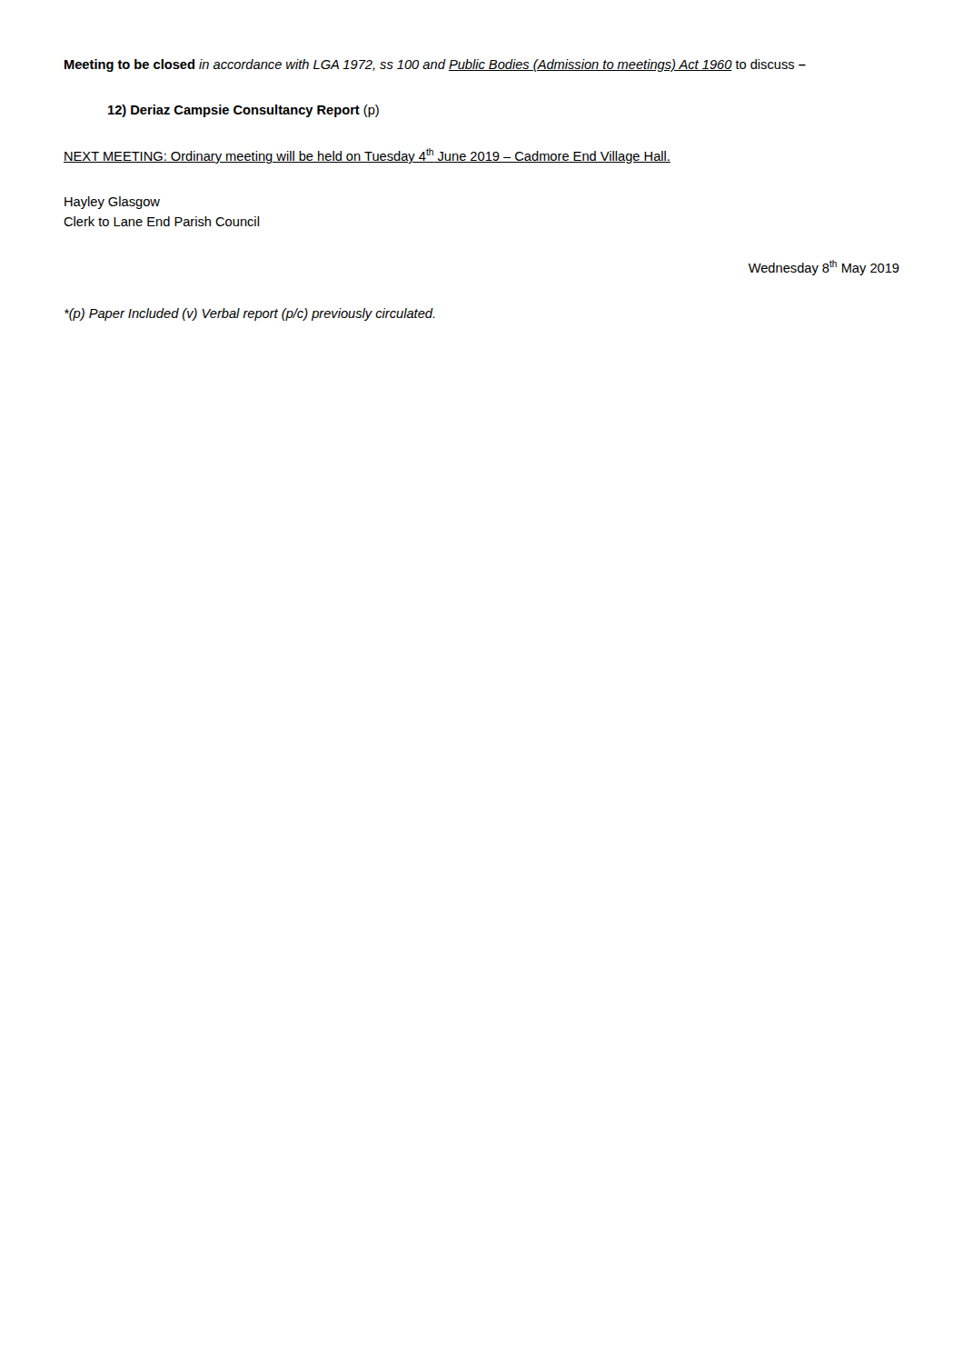Meeting to be closed in accordance with LGA 1972, ss 100 and Public Bodies (Admission to meetings) Act 1960 to discuss –
12) Deriaz Campsie Consultancy Report (p)
NEXT MEETING: Ordinary meeting will be held on Tuesday 4th June 2019 – Cadmore End Village Hall.
Hayley Glasgow
Clerk to Lane End Parish Council
Wednesday 8th May 2019
*(p) Paper Included (v) Verbal report (p/c) previously circulated.